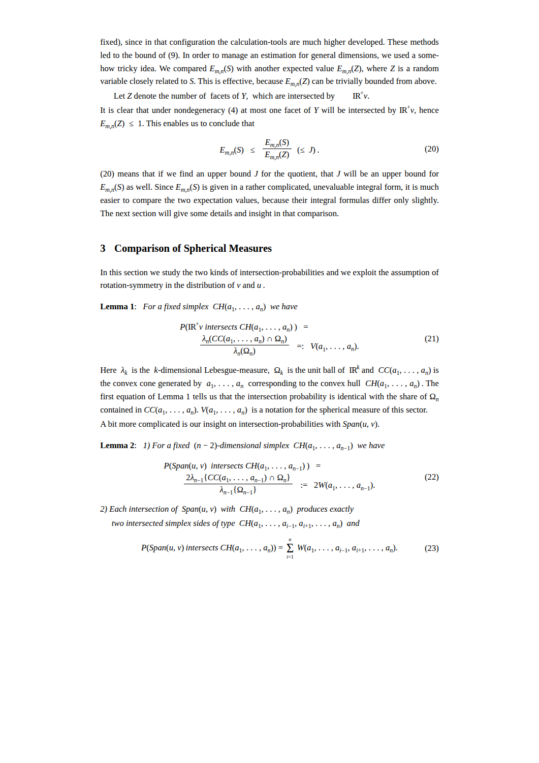fixed), since in that configuration the calculation-tools are much higher developed. These methods led to the bound of (9). In order to manage an estimation for general dimensions, we used a somehow tricky idea. We compared Em,n(S) with another expected value Em,n(Z), where Z is a random variable closely related to S. This is effective, because Em,n(Z) can be trivially bounded from above.
Let Z denote the number of facets of Y, which are intersected by R+v.
It is clear that under nondegeneracy (4) at most one facet of Y will be intersected by R+v, hence Em,n(Z) ≤ 1. This enables us to conclude that
Em,n(S) ≤ Em,n(S) Em,n(Z) (≤ J) . (20)
(20) means that if we find an upper bound J for the quotient, that J will be an upper bound for Em,n(S) as well. Since Em,n(S) is given in a rather complicated, unevaluable integral form, it is much easier to compare the two expectation values, because their integral formulas differ only slightly. The next section will give some details and insight in that comparison.
3 Comparison of Spherical Measures
In this section we study the two kinds of intersection-probabilities and we exploit the assumption of rotation-symmetry in the distribution of v and u .
Lemma 1: For a fixed simplex CH(a1, . . . , an) we have
P(R+v intersects CH(a1, . . . , an) ) = λn(CC(a1, . . . , an) ∩ Ωn) λn(Ωn) =: V(a1, . . . , an). (21)
Here λk is the k-dimensional Lebesgue-measure, Ωk is the unit ball of Rk and CC(a1, . . . , an) is the convex cone generated by a1, . . . , an corresponding to the convex hull CH(a1, . . . , an) . The first equation of Lemma 1 tells us that the intersection probability is identical with the share of Ωn contained in CC(a1, . . . , an). V(a1, . . . , an) is a notation for the spherical measure of this sector.
A bit more complicated is our insight on intersection-probabilities with Span(u, v).
Lemma 2: 1) For a fixed (n − 2)-dimensional simplex CH(a1, . . . , an−1) we have
P(Span(u, v) intersects CH(a1, . . . , an−1) ) = 2λn−1{CC(a1, . . . , an−1) ∩ Ωn}λn−1{Ωn−1} := 2W(a1, . . . , an−1). (22)
2) Each intersection of Span(u, v) with CH(a1, . . . , an) produces exactly
two intersected simplex sides of type CH(a1, . . . , ai−1, ai+1, . . . , an) and
P(Span(u, v) intersects CH(a1, . . . , an)) = nΣi=1 W(a1, . . . , ai−1, ai+1, . . . , an). (23)